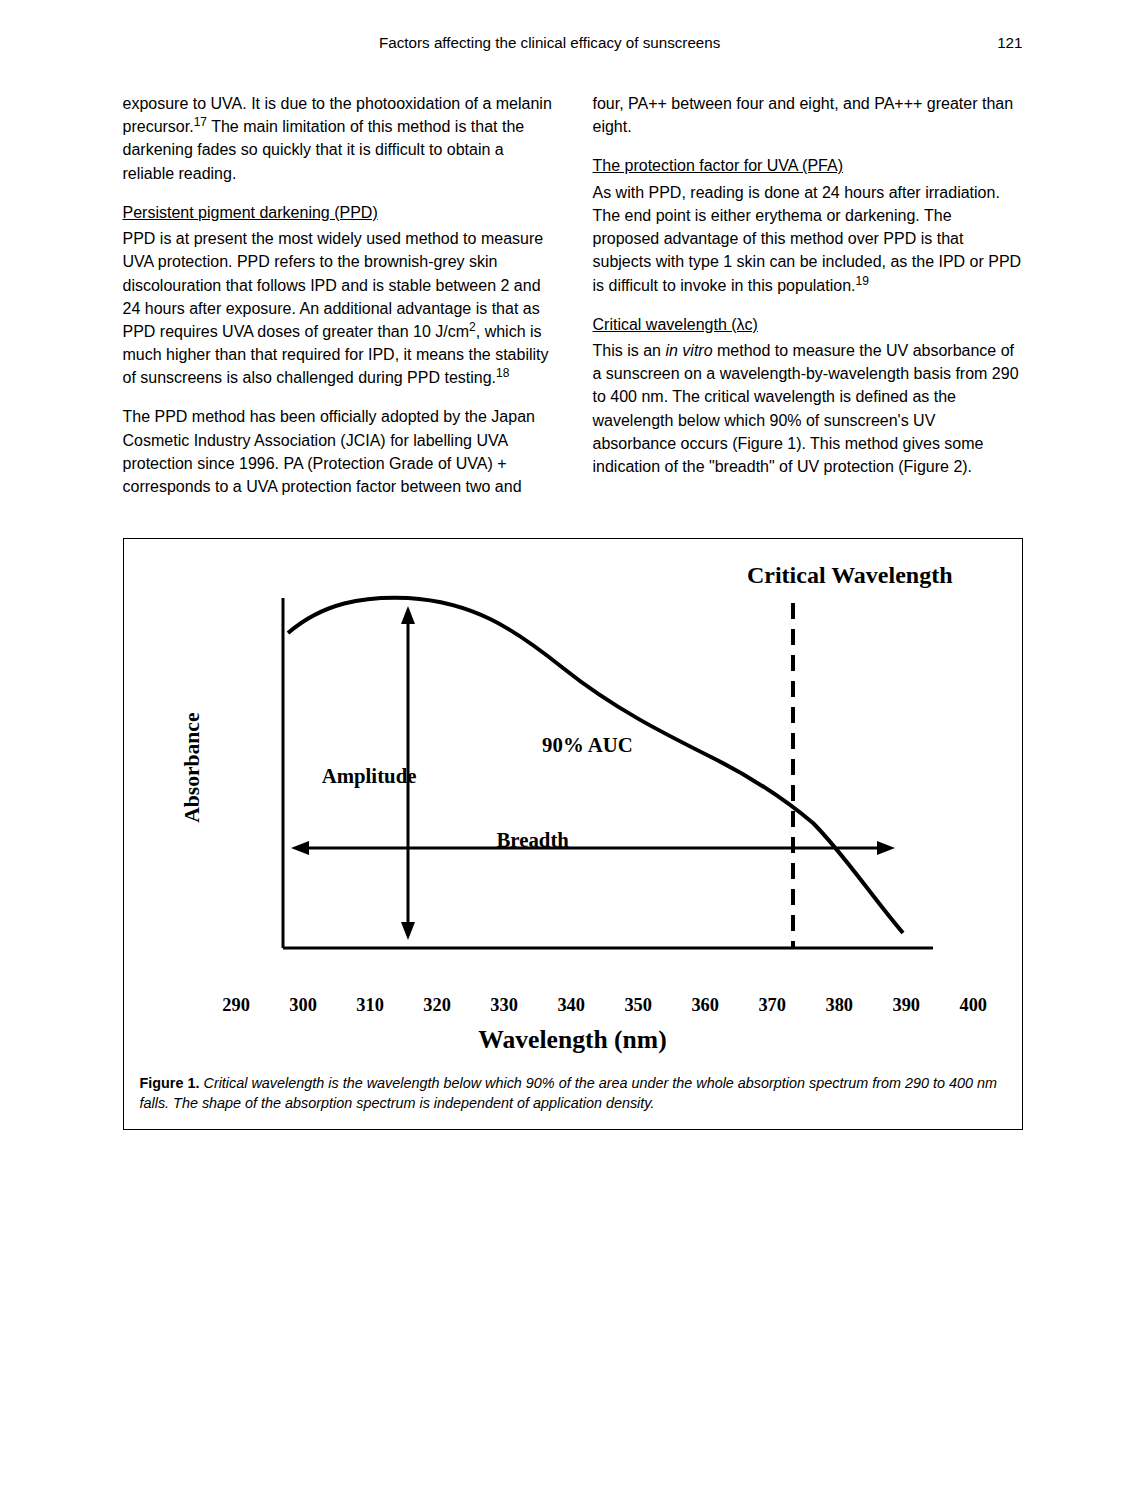Factors affecting the clinical efficacy of sunscreens 121
exposure to UVA. It is due to the photooxidation of a melanin precursor.17 The main limitation of this method is that the darkening fades so quickly that it is difficult to obtain a reliable reading.
Persistent pigment darkening (PPD)
PPD is at present the most widely used method to measure UVA protection. PPD refers to the brownish-grey skin discolouration that follows IPD and is stable between 2 and 24 hours after exposure. An additional advantage is that as PPD requires UVA doses of greater than 10 J/cm2, which is much higher than that required for IPD, it means the stability of sunscreens is also challenged during PPD testing.18
The PPD method has been officially adopted by the Japan Cosmetic Industry Association (JCIA) for labelling UVA protection since 1996. PA (Protection Grade of UVA) + corresponds to a UVA protection factor between two and four, PA++ between four and eight, and PA+++ greater than eight.
The protection factor for UVA (PFA)
As with PPD, reading is done at 24 hours after irradiation. The end point is either erythema or darkening. The proposed advantage of this method over PPD is that subjects with type 1 skin can be included, as the IPD or PPD is difficult to invoke in this population.19
Critical wavelength (λc)
This is an in vitro method to measure the UV absorbance of a sunscreen on a wavelength-by-wavelength basis from 290 to 400 nm. The critical wavelength is defined as the wavelength below which 90% of sunscreen's UV absorbance occurs (Figure 1). This method gives some indication of the "breadth" of UV protection (Figure 2).
Critical Wavelength
Absorbance
90% AUC
Amplitude
Breadth
290300310320330340350360370380390400
Wavelength (nm)
Figure 1. Critical wavelength is the wavelength below which 90% of the area under the whole absorption spectrum from 290 to 400 nm falls. The shape of the absorption spectrum is independent of application density.